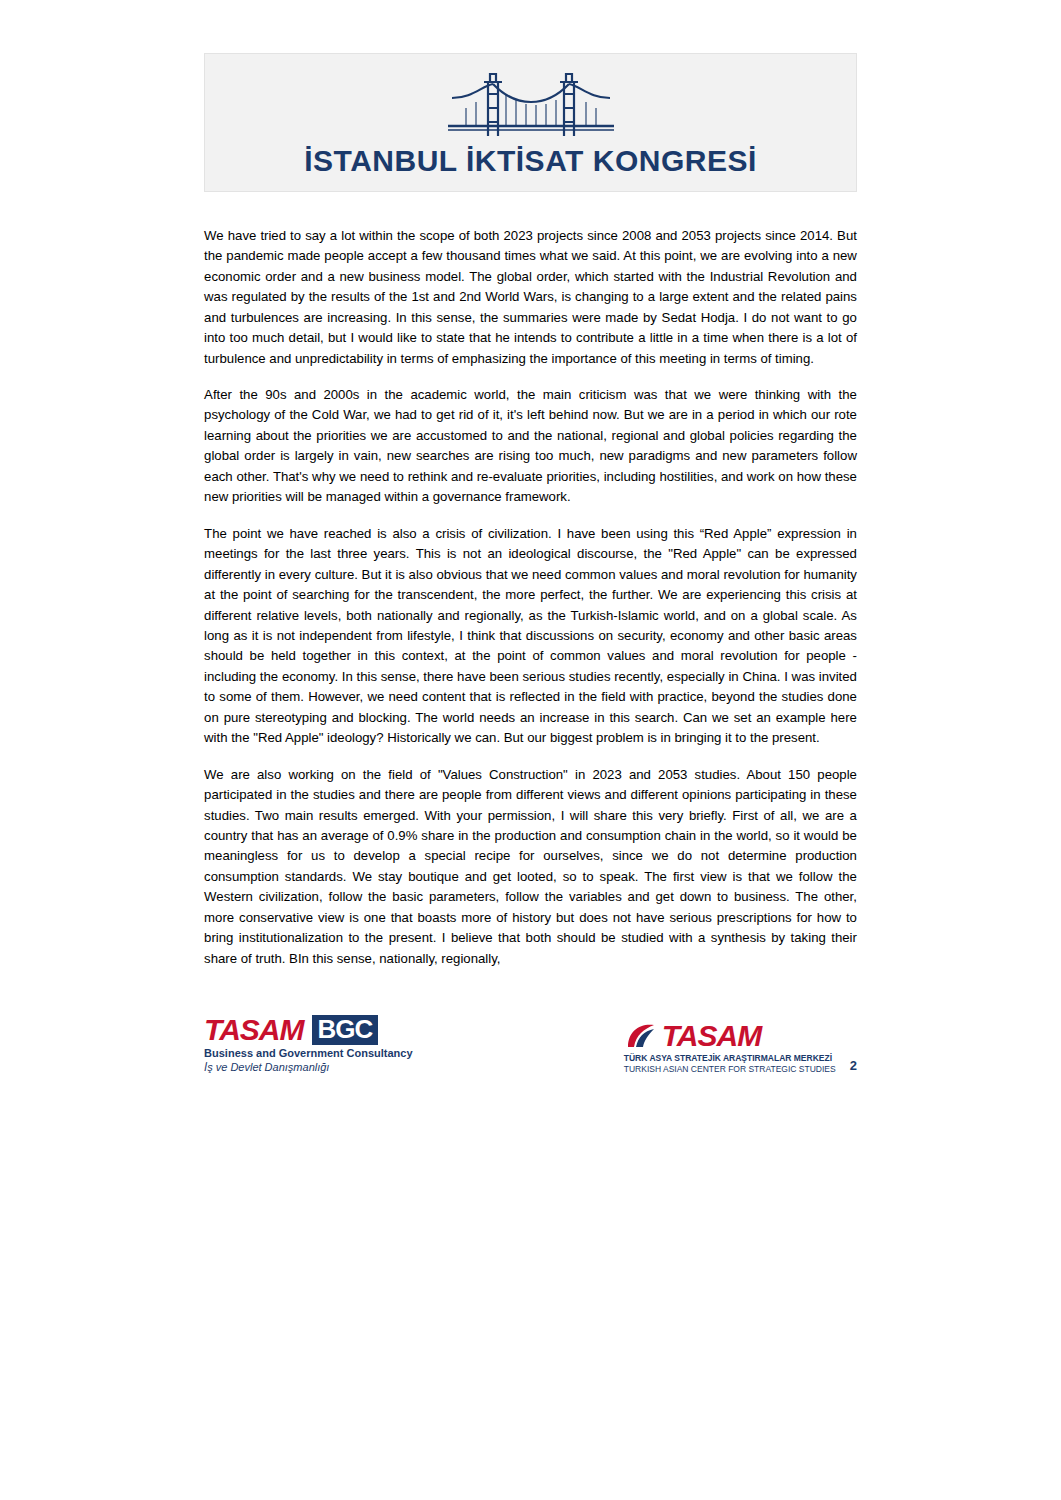İSTANBUL İKTİSAT KONGRESİ
We have tried to say a lot within the scope of both 2023 projects since 2008 and 2053 projects since 2014. But the pandemic made people accept a few thousand times what we said. At this point, we are evolving into a new economic order and a new business model. The global order, which started with the Industrial Revolution and was regulated by the results of the 1st and 2nd World Wars, is changing to a large extent and the related pains and turbulences are increasing. In this sense, the summaries were made by Sedat Hodja. I do not want to go into too much detail, but I would like to state that he intends to contribute a little in a time when there is a lot of turbulence and unpredictability in terms of emphasizing the importance of this meeting in terms of timing.
After the 90s and 2000s in the academic world, the main criticism was that we were thinking with the psychology of the Cold War, we had to get rid of it, it's left behind now. But we are in a period in which our rote learning about the priorities we are accustomed to and the national, regional and global policies regarding the global order is largely in vain, new searches are rising too much, new paradigms and new parameters follow each other. That's why we need to rethink and re-evaluate priorities, including hostilities, and work on how these new priorities will be managed within a governance framework.
The point we have reached is also a crisis of civilization. I have been using this “Red Apple” expression in meetings for the last three years. This is not an ideological discourse, the "Red Apple" can be expressed differently in every culture. But it is also obvious that we need common values and moral revolution for humanity at the point of searching for the transcendent, the more perfect, the further. We are experiencing this crisis at different relative levels, both nationally and regionally, as the Turkish-Islamic world, and on a global scale. As long as it is not independent from lifestyle, I think that discussions on security, economy and other basic areas should be held together in this context, at the point of common values and moral revolution for people - including the economy. In this sense, there have been serious studies recently, especially in China. I was invited to some of them. However, we need content that is reflected in the field with practice, beyond the studies done on pure stereotyping and blocking. The world needs an increase in this search. Can we set an example here with the "Red Apple" ideology? Historically we can. But our biggest problem is in bringing it to the present.
We are also working on the field of "Values Construction" in 2023 and 2053 studies. About 150 people participated in the studies and there are people from different views and different opinions participating in these studies. Two main results emerged. With your permission, I will share this very briefly. First of all, we are a country that has an average of 0.9% share in the production and consumption chain in the world, so it would be meaningless for us to develop a special recipe for ourselves, since we do not determine production consumption standards. We stay boutique and get looted, so to speak. The first view is that we follow the Western civilization, follow the basic parameters, follow the variables and get down to business. The other, more conservative view is one that boasts more of history but does not have serious prescriptions for how to bring institutionalization to the present. I believe that both should be studied with a synthesis by taking their share of truth. BIn this sense, nationally, regionally,
TASAM BGC
Business and Government Consultancy İş ve Devlet Danışmanlığı
TASAM
TÜRK ASYA STRATEJİK ARAŞTIRMALAR MERKEZİ TURKISH ASIAN CENTER FOR STRATEGIC STUDIES
2